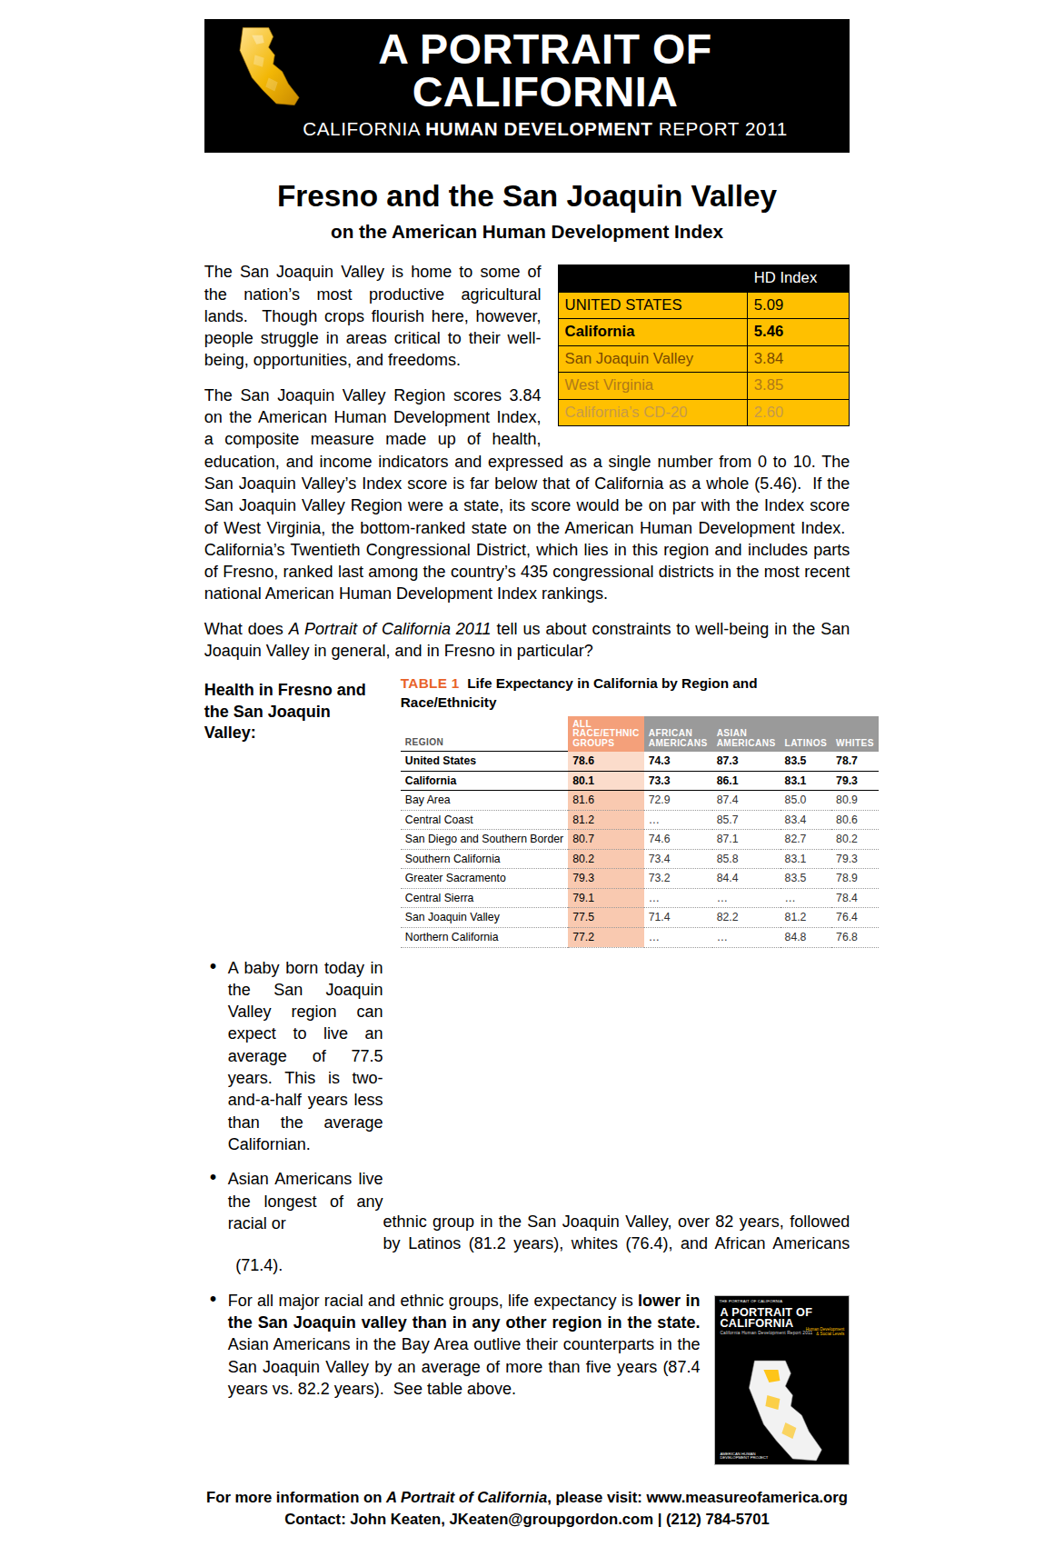A PORTRAIT OF CALIFORNIA
CALIFORNIA HUMAN DEVELOPMENT REPORT 2011
Fresno and the San Joaquin Valley
on the American Human Development Index
| | HD Index |
| --- | --- |
| UNITED STATES | 5.09 |
| California | 5.46 |
| San Joaquin Valley | 3.84 |
| West Virginia | 3.85 |
| California’s CD-20 | 2.60 |
The San Joaquin Valley is home to some of the nation’s most productive agricultural lands. Though crops flourish here, however, people struggle in areas critical to their well-being, opportunities, and freedoms.
The San Joaquin Valley Region scores 3.84 on the American Human Development Index, a composite measure made up of health, education, and income indicators and expressed as a single number from 0 to 10. The San Joaquin Valley’s Index score is far below that of California as a whole (5.46). If the San Joaquin Valley Region were a state, its score would be on par with the Index score of West Virginia, the bottom-ranked state on the American Human Development Index. California’s Twentieth Congressional District, which lies in this region and includes parts of Fresno, ranked last among the country’s 435 congressional districts in the most recent national American Human Development Index rankings.
What does A Portrait of California 2011 tell us about constraints to well-being in the San Joaquin Valley in general, and in Fresno in particular?
Health in Fresno and the San Joaquin Valley:
TABLE 1 Life Expectancy in California by Region and Race/Ethnicity
| REGION | ALL RACE/ETHNIC GROUPS | AFRICAN AMERICANS | ASIAN AMERICANS | LATINOS | WHITES |
| --- | --- | --- | --- | --- | --- |
| United States | 78.6 | 74.3 | 87.3 | 83.5 | 78.7 |
| California | 80.1 | 73.3 | 86.1 | 83.1 | 79.3 |
| Bay Area | 81.6 | 72.9 | 87.4 | 85.0 | 80.9 |
| Central Coast | 81.2 | … | 85.7 | 83.4 | 80.6 |
| San Diego and Southern Border | 80.7 | 74.6 | 87.1 | 82.7 | 80.2 |
| Southern California | 80.2 | 73.4 | 85.8 | 83.1 | 79.3 |
| Greater Sacramento | 79.3 | 73.2 | 84.4 | 83.5 | 78.9 |
| Central Sierra | 79.1 | … | … | … | 78.4 |
| San Joaquin Valley | 77.5 | 71.4 | 82.2 | 81.2 | 76.4 |
| Northern California | 77.2 | … | … | 84.8 | 76.8 |
A baby born today in the San Joaquin Valley region can expect to live an average of 77.5 years. This is two-and-a-half years less than the average Californian.
Asian Americans live the longest of any racial or
ethnic group in the San Joaquin Valley, over 82 years, followed by Latinos (81.2 years), whites (76.4), and African Americans (71.4).
THE PORTRAIT OF CALIFORNIA
A PORTRAIT OF
CALIFORNIA California Human Development Report 2011
Human Development
& Social Levels
AMERICAN HUMAN
DEVELOPMENT PROJECT
For all major racial and ethnic groups, life expectancy is lower in the San Joaquin valley than in any other region in the state. Asian Americans in the Bay Area outlive their counterparts in the San Joaquin Valley by an average of more than five years (87.4 years vs. 82.2 years). See table above.
For more information on A Portrait of California, please visit: www.measureofamerica.org
Contact: John Keaten, JKeaten@groupgordon.com | (212) 784-5701